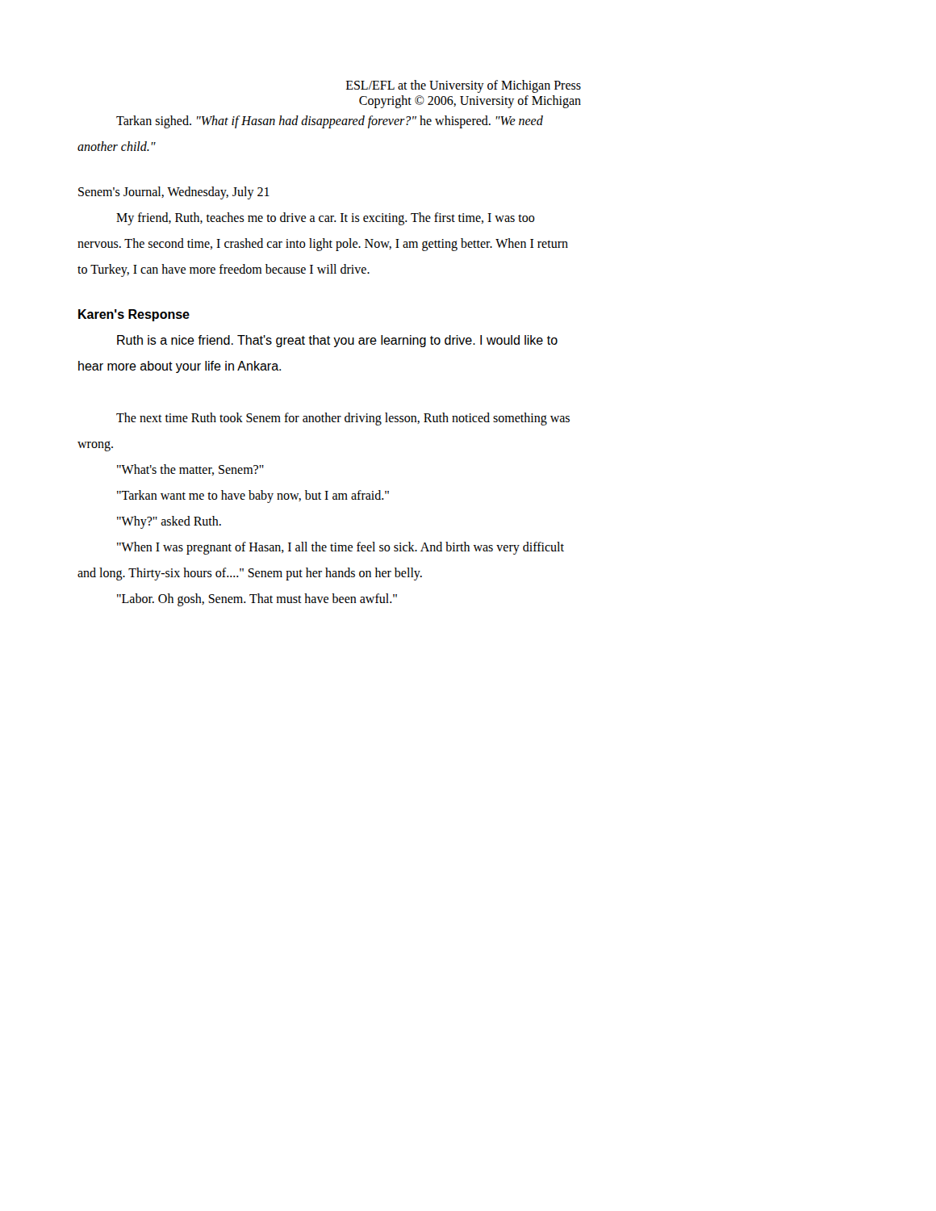ESL/EFL at the University of Michigan Press
Copyright © 2006, University of Michigan
Tarkan sighed. "What if Hasan had disappeared forever?" he whispered. "We need another child."
Senem's Journal, Wednesday, July 21
My friend, Ruth, teaches me to drive a car. It is exciting. The first time, I was too nervous. The second time, I crashed car into light pole. Now, I am getting better. When I return to Turkey, I can have more freedom because I will drive.
Karen's Response
Ruth is a nice friend. That's great that you are learning to drive. I would like to hear more about your life in Ankara.
The next time Ruth took Senem for another driving lesson, Ruth noticed something was wrong.
"What's the matter, Senem?"
"Tarkan want me to have baby now, but I am afraid."
"Why?" asked Ruth.
"When I was pregnant of Hasan, I all the time feel so sick. And birth was very difficult and long. Thirty-six hours of...." Senem put her hands on her belly.
"Labor. Oh gosh, Senem. That must have been awful."